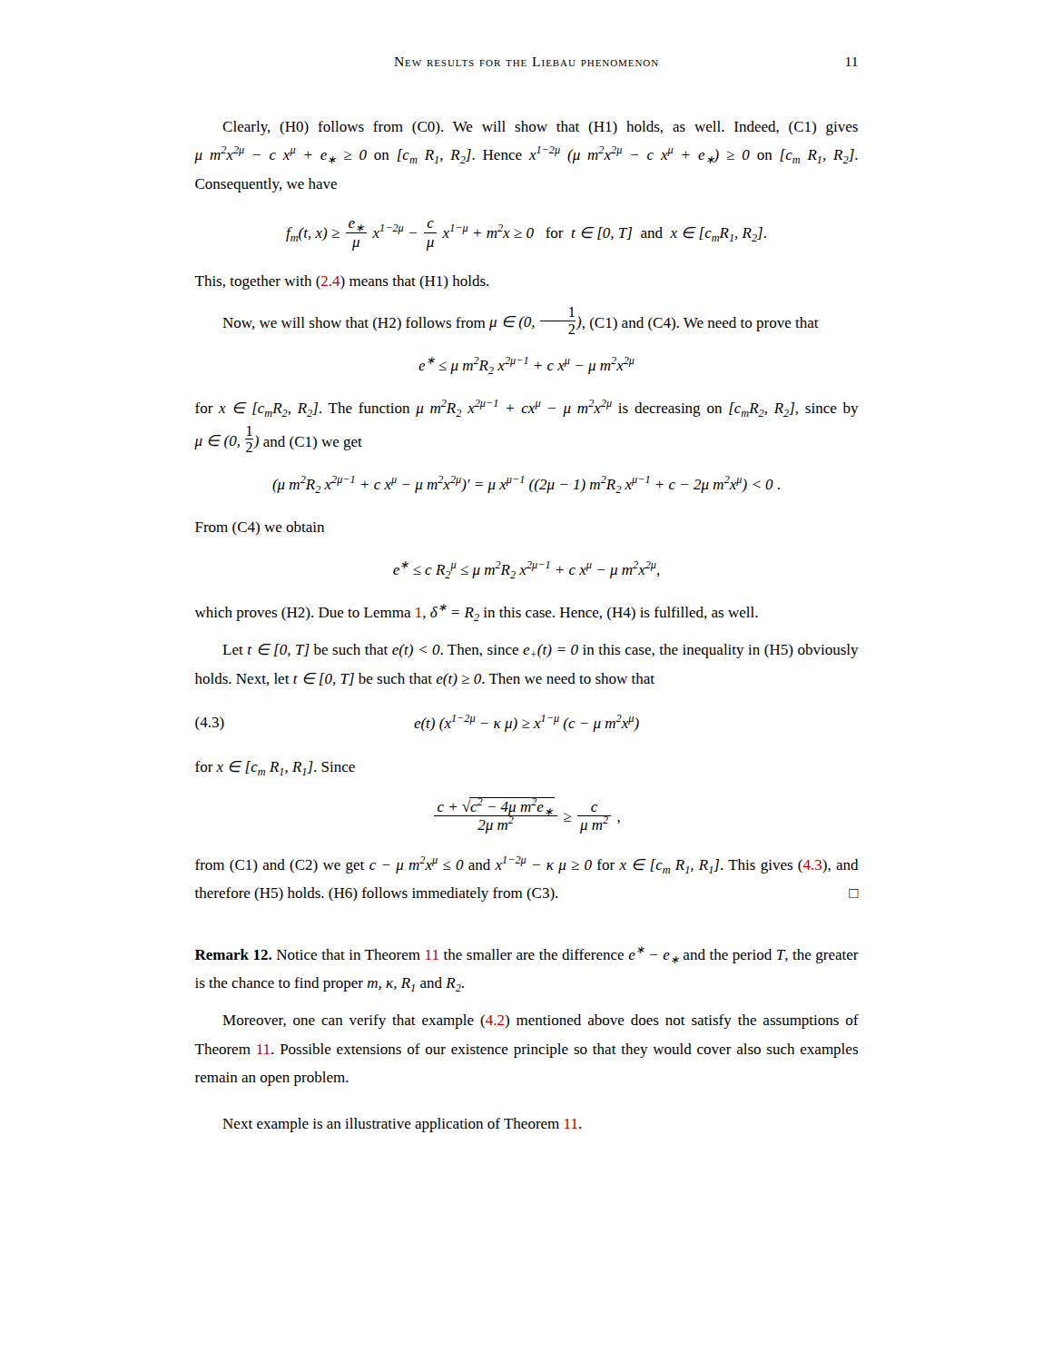New results for the Liebau phenomenon 11
Clearly, (H0) follows from (C0). We will show that (H1) holds, as well. Indeed, (C1) gives μ m2x2μ − c xμ + e∗ ≥ 0 on [cm R1, R2]. Hence x1−2μ (μ m2x2μ − c xμ + e∗) ≥ 0 on [cm R1, R2]. Consequently, we have
fm(t, x) ≥ e∗μ x1−2μ − cμ x1−μ + m2x ≥ 0 for t ∈ [0, T] and x ∈ [cmR1, R2].
This, together with (2.4) means that (H1) holds.
Now, we will show that (H2) follows from μ ∈ (0, 12), (C1) and (C4). We need to prove that
e∗ ≤ μ m2R2 x2μ−1 + c xμ − μ m2x2μ
for x ∈ [cmR2, R2]. The function μ m2R2 x2μ−1 + cxμ − μ m2x2μ is decreasing on [cmR2, R2], since by μ ∈ (0, 12) and (C1) we get
(μ m2R2 x2μ−1 + c xμ − μ m2x2μ)′ = μ xμ−1 ((2μ − 1) m2R2 xμ−1 + c − 2μ m2xμ) < 0 .
From (C4) we obtain
e∗ ≤ c R2μ ≤ μ m2R2 x2μ−1 + c xμ − μ m2x2μ,
which proves (H2). Due to Lemma 1, δ∗ = R2 in this case. Hence, (H4) is fulfilled, as well.
Let t ∈ [0, T] be such that e(t) < 0. Then, since e+(t) = 0 in this case, the inequality in (H5) obviously holds. Next, let t ∈ [0, T] be such that e(t) ≥ 0. Then we need to show that
(4.3) e(t) (x1−2μ − κ μ) ≥ x1−μ (c − μ m2xμ)
for x ∈ [cm R1, R1]. Since
c + √c2 − 4μ m2e∗2μ m2 ≥ cμ m2 ,
from (C1) and (C2) we get c − μ m2xμ ≤ 0 and x1−2μ − κ μ ≥ 0 for x ∈ [cm R1, R1]. This gives (4.3), and therefore (H5) holds. (H6) follows immediately from (C3).□
Remark 12. Notice that in Theorem 11 the smaller are the difference e∗ − e∗ and the period T, the greater is the chance to find proper m, κ, R1 and R2.
Moreover, one can verify that example (4.2) mentioned above does not satisfy the assumptions of Theorem 11. Possible extensions of our existence principle so that they would cover also such examples remain an open problem.
Next example is an illustrative application of Theorem 11.